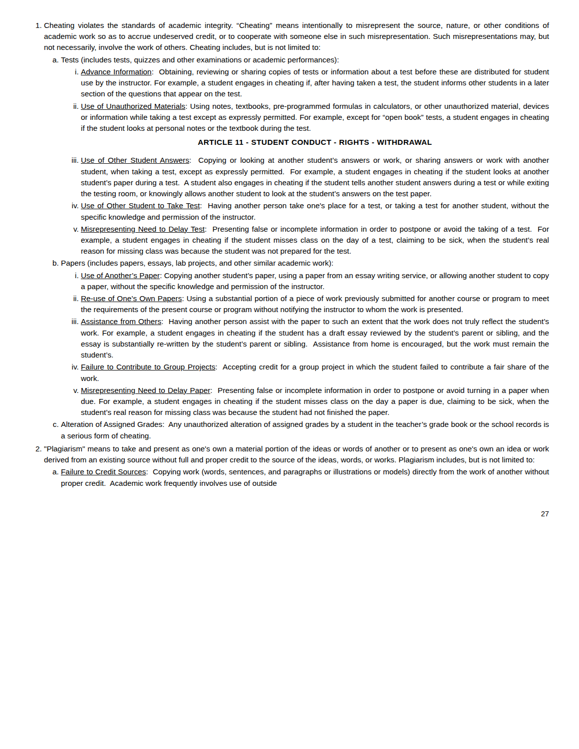Cheating violates the standards of academic integrity. “Cheating” means intentionally to misrepresent the source, nature, or other conditions of academic work so as to accrue undeserved credit, or to cooperate with someone else in such misrepresentation. Such misrepresentations may, but not necessarily, involve the work of others. Cheating includes, but is not limited to:
Tests (includes tests, quizzes and other examinations or academic performances):
Advance Information: Obtaining, reviewing or sharing copies of tests or information about a test before these are distributed for student use by the instructor. For example, a student engages in cheating if, after having taken a test, the student informs other students in a later section of the questions that appear on the test.
Use of Unauthorized Materials: Using notes, textbooks, pre-programmed formulas in calculators, or other unauthorized material, devices or information while taking a test except as expressly permitted. For example, except for “open book” tests, a student engages in cheating if the student looks at personal notes or the textbook during the test.
ARTICLE 11 - STUDENT CONDUCT - RIGHTS - WITHDRAWAL
Use of Other Student Answers: Copying or looking at another student’s answers or work, or sharing answers or work with another student, when taking a test, except as expressly permitted. For example, a student engages in cheating if the student looks at another student’s paper during a test. A student also engages in cheating if the student tells another student answers during a test or while exiting the testing room, or knowingly allows another student to look at the student’s answers on the test paper.
Use of Other Student to Take Test: Having another person take one's place for a test, or taking a test for another student, without the specific knowledge and permission of the instructor.
Misrepresenting Need to Delay Test: Presenting false or incomplete information in order to postpone or avoid the taking of a test. For example, a student engages in cheating if the student misses class on the day of a test, claiming to be sick, when the student’s real reason for missing class was because the student was not prepared for the test.
Papers (includes papers, essays, lab projects, and other similar academic work):
Use of Another’s Paper: Copying another student’s paper, using a paper from an essay writing service, or allowing another student to copy a paper, without the specific knowledge and permission of the instructor.
Re-use of One’s Own Papers: Using a substantial portion of a piece of work previously submitted for another course or program to meet the requirements of the present course or program without notifying the instructor to whom the work is presented.
Assistance from Others: Having another person assist with the paper to such an extent that the work does not truly reflect the student’s work. For example, a student engages in cheating if the student has a draft essay reviewed by the student’s parent or sibling, and the essay is substantially re-written by the student’s parent or sibling. Assistance from home is encouraged, but the work must remain the student’s.
Failure to Contribute to Group Projects: Accepting credit for a group project in which the student failed to contribute a fair share of the work.
Misrepresenting Need to Delay Paper: Presenting false or incomplete information in order to postpone or avoid turning in a paper when due. For example, a student engages in cheating if the student misses class on the day a paper is due, claiming to be sick, when the student’s real reason for missing class was because the student had not finished the paper.
Alteration of Assigned Grades: Any unauthorized alteration of assigned grades by a student in the teacher’s grade book or the school records is a serious form of cheating.
"Plagiarism" means to take and present as one's own a material portion of the ideas or words of another or to present as one's own an idea or work derived from an existing source without full and proper credit to the source of the ideas, words, or works. Plagiarism includes, but is not limited to:
Failure to Credit Sources: Copying work (words, sentences, and paragraphs or illustrations or models) directly from the work of another without proper credit. Academic work frequently involves use of outside
27